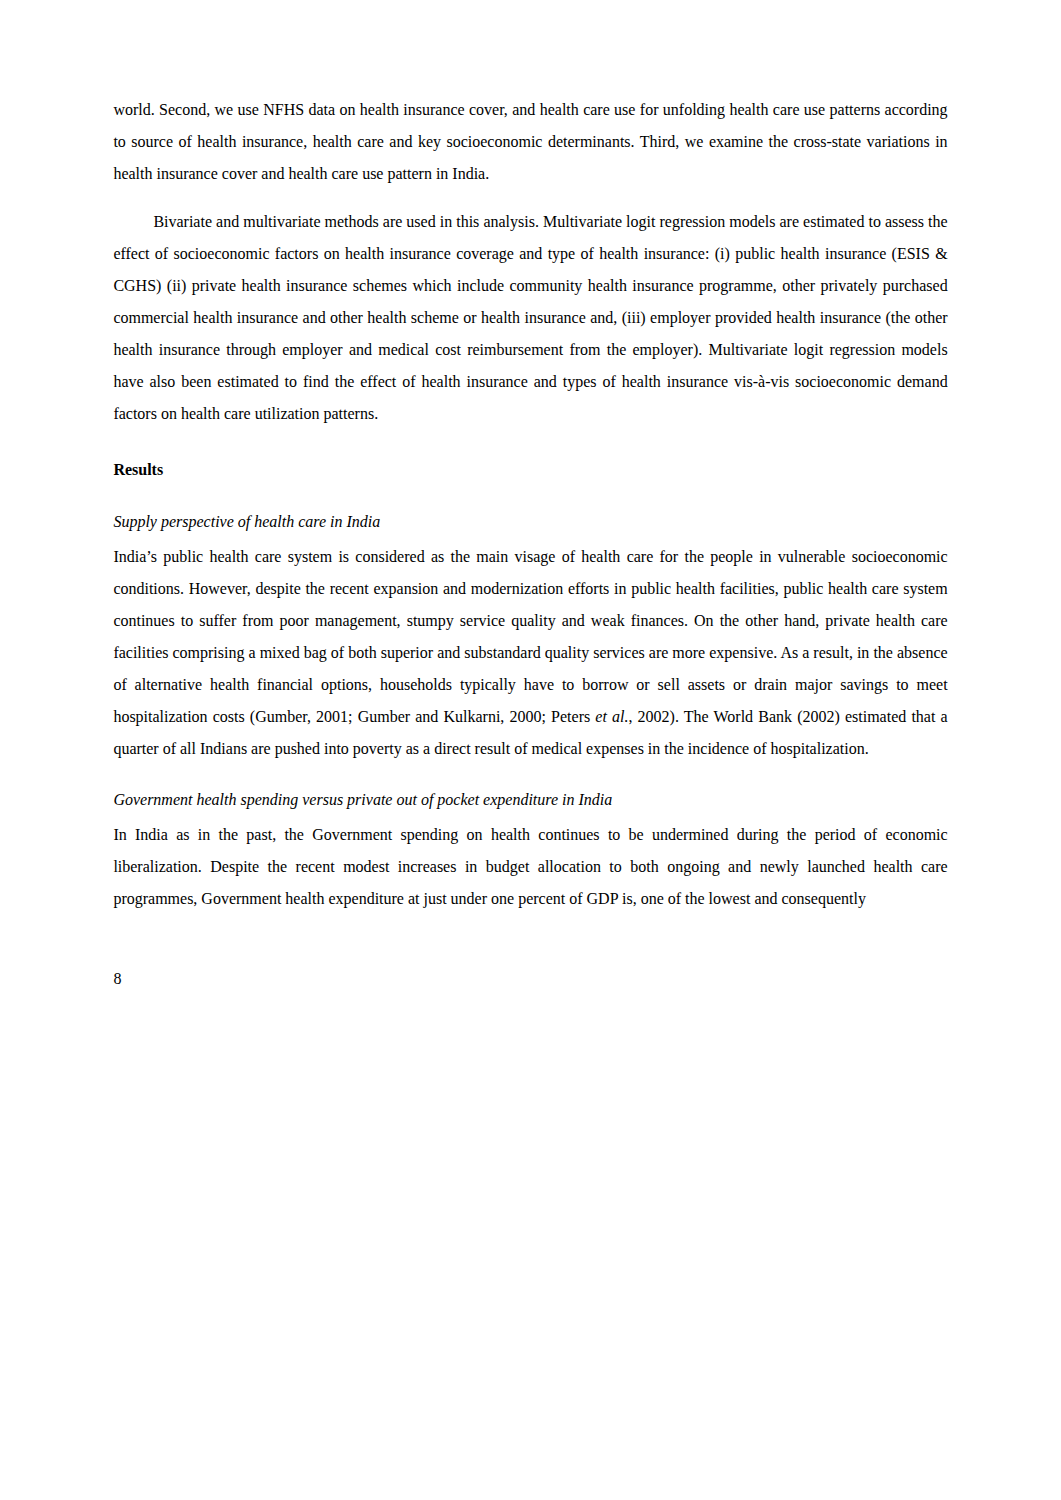world. Second, we use NFHS data on health insurance cover, and health care use for unfolding health care use patterns according to source of health insurance, health care and key socioeconomic determinants. Third, we examine the cross-state variations in health insurance cover and health care use pattern in India.
Bivariate and multivariate methods are used in this analysis. Multivariate logit regression models are estimated to assess the effect of socioeconomic factors on health insurance coverage and type of health insurance: (i) public health insurance (ESIS & CGHS) (ii) private health insurance schemes which include community health insurance programme, other privately purchased commercial health insurance and other health scheme or health insurance and, (iii) employer provided health insurance (the other health insurance through employer and medical cost reimbursement from the employer). Multivariate logit regression models have also been estimated to find the effect of health insurance and types of health insurance vis-à-vis socioeconomic demand factors on health care utilization patterns.
Results
Supply perspective of health care in India
India’s public health care system is considered as the main visage of health care for the people in vulnerable socioeconomic conditions. However, despite the recent expansion and modernization efforts in public health facilities, public health care system continues to suffer from poor management, stumpy service quality and weak finances. On the other hand, private health care facilities comprising a mixed bag of both superior and substandard quality services are more expensive. As a result, in the absence of alternative health financial options, households typically have to borrow or sell assets or drain major savings to meet hospitalization costs (Gumber, 2001; Gumber and Kulkarni, 2000; Peters et al., 2002). The World Bank (2002) estimated that a quarter of all Indians are pushed into poverty as a direct result of medical expenses in the incidence of hospitalization.
Government health spending versus private out of pocket expenditure in India
In India as in the past, the Government spending on health continues to be undermined during the period of economic liberalization. Despite the recent modest increases in budget allocation to both ongoing and newly launched health care programmes, Government health expenditure at just under one percent of GDP is, one of the lowest and consequently
8